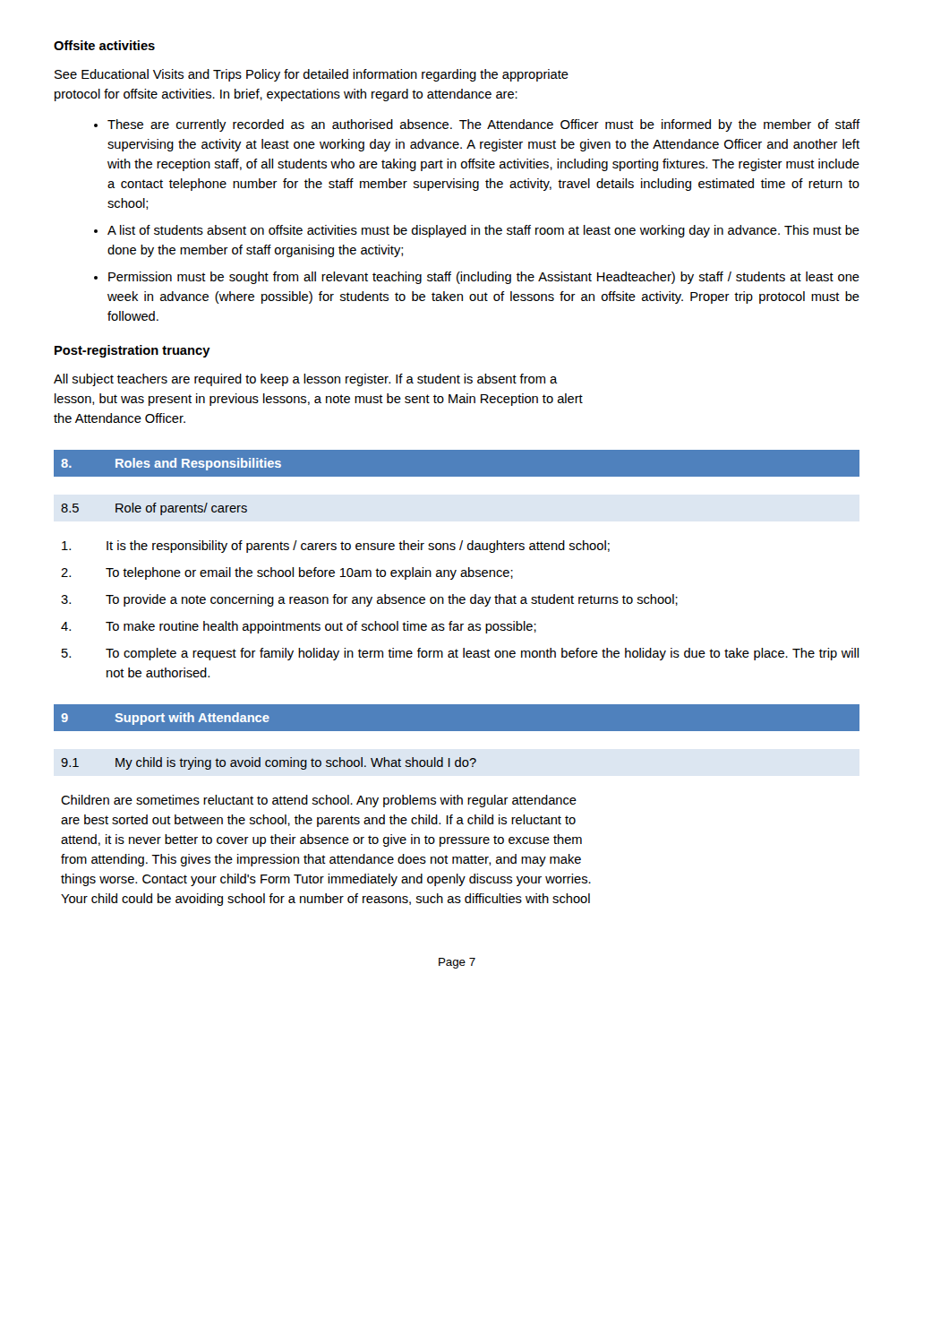Offsite activities
See Educational Visits and Trips Policy for detailed information regarding the appropriate
protocol for offsite activities. In brief, expectations with regard to attendance are:
These are currently recorded as an authorised absence. The Attendance Officer must be informed by the member of staff supervising the activity at least one working day in advance. A register must be given to the Attendance Officer and another left with the reception staff, of all students who are taking part in offsite activities, including sporting fixtures. The register must include a contact telephone number for the staff member supervising the activity, travel details including estimated time of return to school;
A list of students absent on offsite activities must be displayed in the staff room at least one working day in advance. This must be done by the member of staff organising the activity;
Permission must be sought from all relevant teaching staff (including the Assistant Headteacher) by staff / students at least one week in advance (where possible) for students to be taken out of lessons for an offsite activity. Proper trip protocol must be followed.
Post-registration truancy
All subject teachers are required to keep a lesson register. If a student is absent from a
lesson, but was present in previous lessons, a note must be sent to Main Reception to alert
the Attendance Officer.
8. Roles and Responsibilities
8.5 Role of parents/ carers
It is the responsibility of parents / carers to ensure their sons / daughters attend school;
To telephone or email the school before 10am to explain any absence;
To provide a note concerning a reason for any absence on the day that a student returns to school;
To make routine health appointments out of school time as far as possible;
To complete a request for family holiday in term time form at least one month before the holiday is due to take place. The trip will not be authorised.
9 Support with Attendance
9.1 My child is trying to avoid coming to school. What should I do?
Children are sometimes reluctant to attend school. Any problems with regular attendance
are best sorted out between the school, the parents and the child. If a child is reluctant to
attend, it is never better to cover up their absence or to give in to pressure to excuse them
from attending. This gives the impression that attendance does not matter, and may make
things worse. Contact your child's Form Tutor immediately and openly discuss your worries.
Your child could be avoiding school for a number of reasons, such as difficulties with school
Page 7